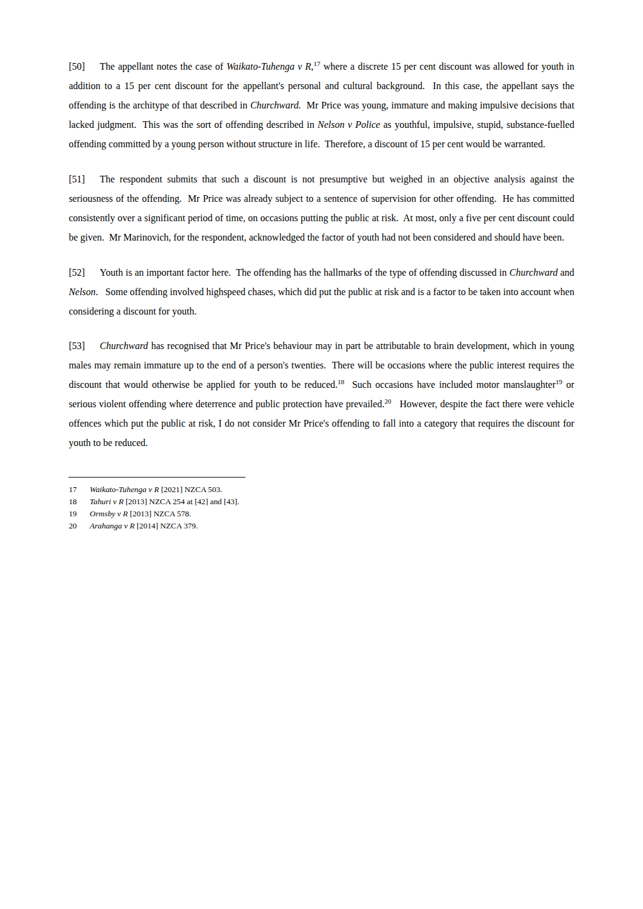[50] The appellant notes the case of Waikato-Tuhenga v R,17 where a discrete 15 per cent discount was allowed for youth in addition to a 15 per cent discount for the appellant's personal and cultural background. In this case, the appellant says the offending is the architype of that described in Churchward. Mr Price was young, immature and making impulsive decisions that lacked judgment. This was the sort of offending described in Nelson v Police as youthful, impulsive, stupid, substance-fuelled offending committed by a young person without structure in life. Therefore, a discount of 15 per cent would be warranted.
[51] The respondent submits that such a discount is not presumptive but weighed in an objective analysis against the seriousness of the offending. Mr Price was already subject to a sentence of supervision for other offending. He has committed consistently over a significant period of time, on occasions putting the public at risk. At most, only a five per cent discount could be given. Mr Marinovich, for the respondent, acknowledged the factor of youth had not been considered and should have been.
[52] Youth is an important factor here. The offending has the hallmarks of the type of offending discussed in Churchward and Nelson. Some offending involved highspeed chases, which did put the public at risk and is a factor to be taken into account when considering a discount for youth.
[53] Churchward has recognised that Mr Price's behaviour may in part be attributable to brain development, which in young males may remain immature up to the end of a person's twenties. There will be occasions where the public interest requires the discount that would otherwise be applied for youth to be reduced.18 Such occasions have included motor manslaughter19 or serious violent offending where deterrence and public protection have prevailed.20 However, despite the fact there were vehicle offences which put the public at risk, I do not consider Mr Price's offending to fall into a category that requires the discount for youth to be reduced.
17 Waikato-Tuhenga v R [2021] NZCA 503.
18 Tahuri v R [2013] NZCA 254 at [42] and [43].
19 Ormsby v R [2013] NZCA 578.
20 Arahanga v R [2014] NZCA 379.